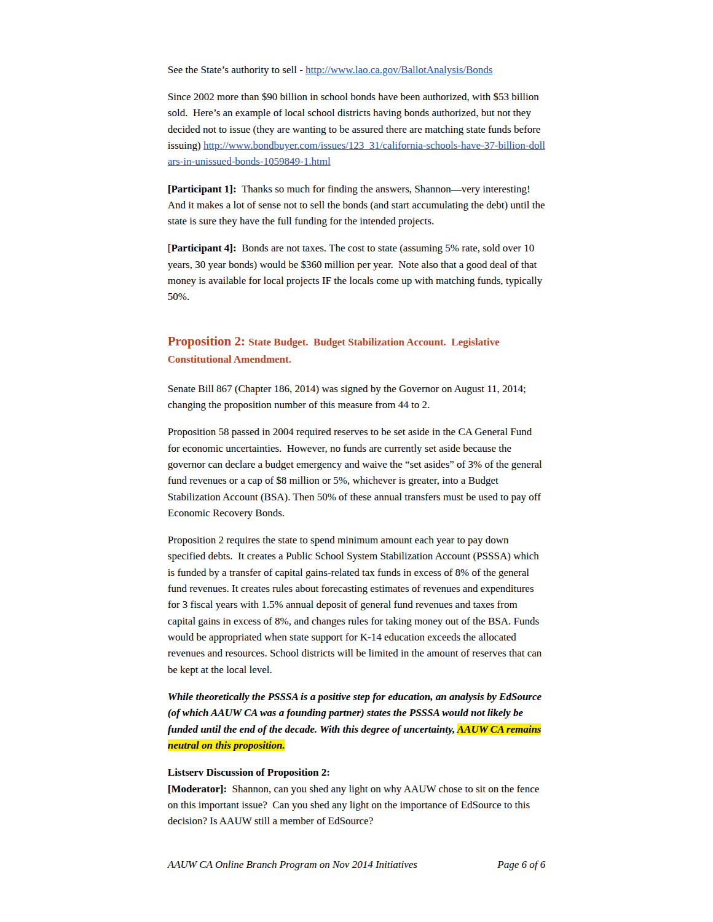See the State’s authority to sell - http://www.lao.ca.gov/BallotAnalysis/Bonds
Since 2002 more than $90 billion in school bonds have been authorized, with $53 billion sold. Here’s an example of local school districts having bonds authorized, but not they decided not to issue (they are wanting to be assured there are matching state funds before issuing) http://www.bondbuyer.com/issues/123_31/california-schools-have-37-billion-dollars-in-unissued-bonds-1059849-1.html
[Participant 1]: Thanks so much for finding the answers, Shannon—very interesting! And it makes a lot of sense not to sell the bonds (and start accumulating the debt) until the state is sure they have the full funding for the intended projects.
[Participant 4]: Bonds are not taxes. The cost to state (assuming 5% rate, sold over 10 years, 30 year bonds) would be $360 million per year. Note also that a good deal of that money is available for local projects IF the locals come up with matching funds, typically 50%.
Proposition 2: State Budget. Budget Stabilization Account. Legislative Constitutional Amendment.
Senate Bill 867 (Chapter 186, 2014) was signed by the Governor on August 11, 2014; changing the proposition number of this measure from 44 to 2.
Proposition 58 passed in 2004 required reserves to be set aside in the CA General Fund for economic uncertainties. However, no funds are currently set aside because the governor can declare a budget emergency and waive the “set asides” of 3% of the general fund revenues or a cap of $8 million or 5%, whichever is greater, into a Budget Stabilization Account (BSA). Then 50% of these annual transfers must be used to pay off Economic Recovery Bonds.
Proposition 2 requires the state to spend minimum amount each year to pay down specified debts. It creates a Public School System Stabilization Account (PSSSA) which is funded by a transfer of capital gains-related tax funds in excess of 8% of the general fund revenues. It creates rules about forecasting estimates of revenues and expenditures for 3 fiscal years with 1.5% annual deposit of general fund revenues and taxes from capital gains in excess of 8%, and changes rules for taking money out of the BSA. Funds would be appropriated when state support for K-14 education exceeds the allocated revenues and resources. School districts will be limited in the amount of reserves that can be kept at the local level.
While theoretically the PSSSA is a positive step for education, an analysis by EdSource (of which AAUW CA was a founding partner) states the PSSSA would not likely be funded until the end of the decade. With this degree of uncertainty, AAUW CA remains neutral on this proposition.
Listserv Discussion of Proposition 2:
[Moderator]: Shannon, can you shed any light on why AAUW chose to sit on the fence on this important issue? Can you shed any light on the importance of EdSource to this decision? Is AAUW still a member of EdSource?
AAUW CA Online Branch Program on Nov 2014 Initiatives Page 6 of 6